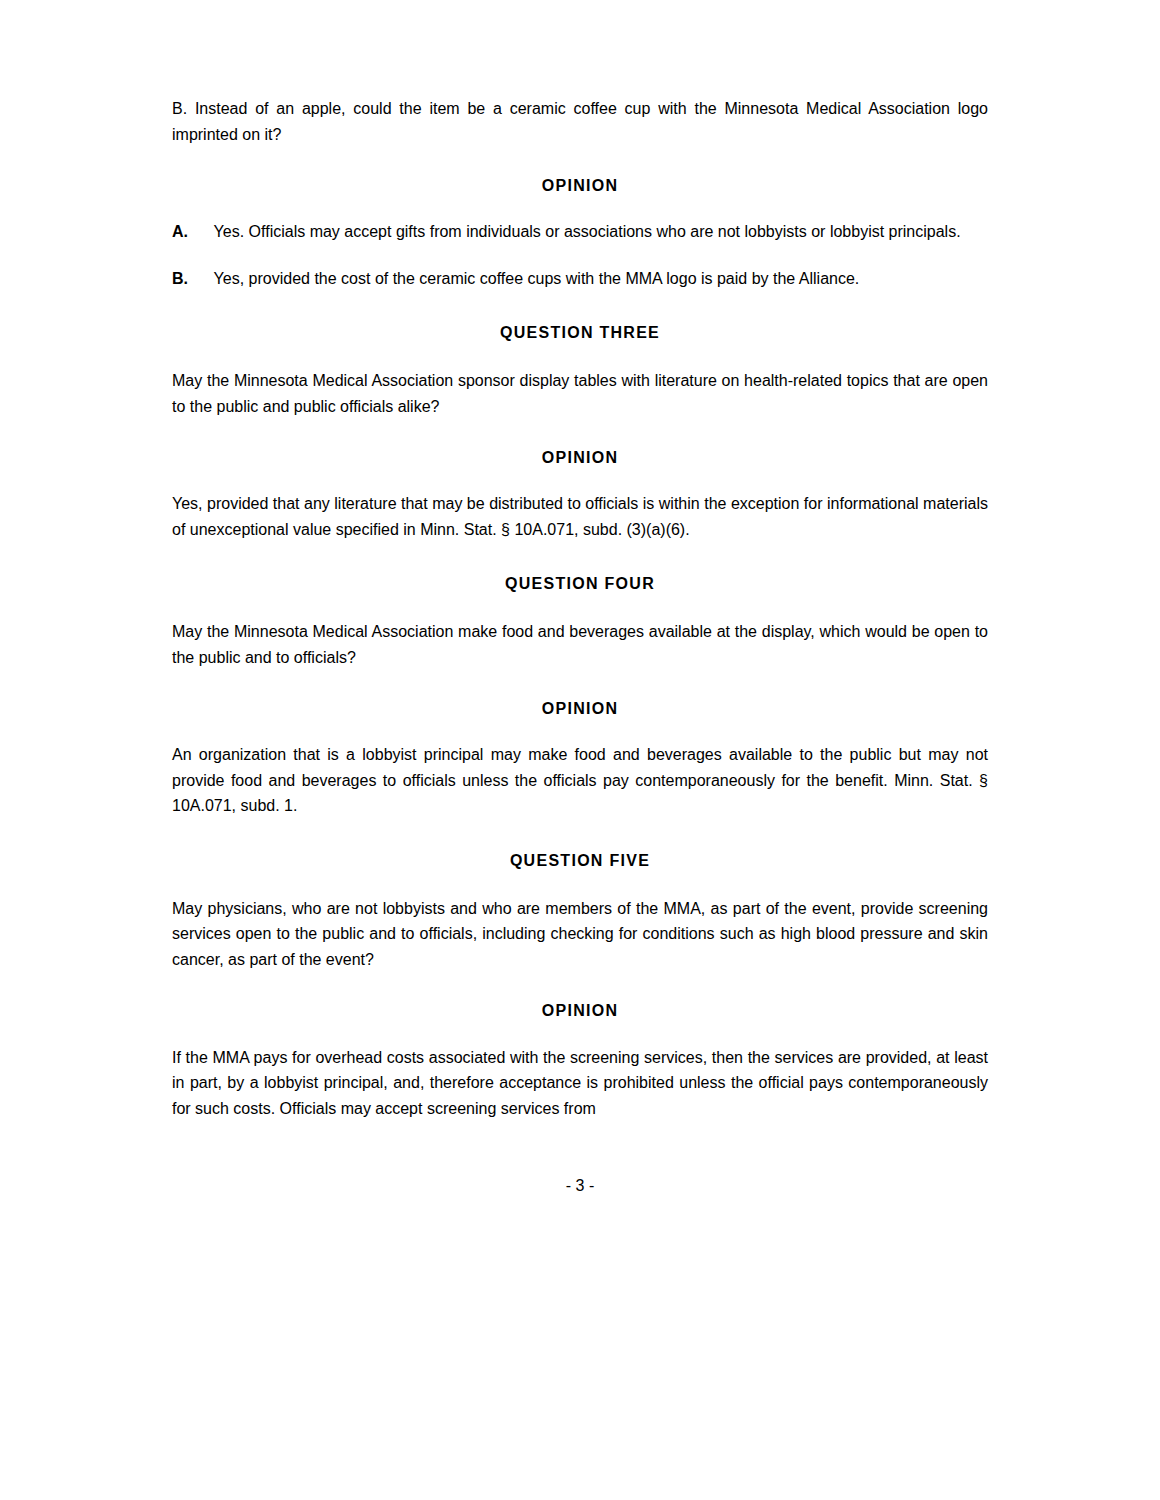B. Instead of an apple, could the item be a ceramic coffee cup with the Minnesota Medical Association logo imprinted on it?
OPINION
A.
Yes. Officials may accept gifts from individuals or associations who are not lobbyists or lobbyist principals.
B.
Yes, provided the cost of the ceramic coffee cups with the MMA logo is paid by the Alliance.
QUESTION THREE
May the Minnesota Medical Association sponsor display tables with literature on health-related topics that are open to the public and public officials alike?
OPINION
Yes, provided that any literature that may be distributed to officials is within the exception for informational materials of unexceptional value specified in Minn. Stat. § 10A.071, subd. (3)(a)(6).
QUESTION FOUR
May the Minnesota Medical Association make food and beverages available at the display, which would be open to the public and to officials?
OPINION
An organization that is a lobbyist principal may make food and beverages available to the public but may not provide food and beverages to officials unless the officials pay contemporaneously for the benefit. Minn. Stat. § 10A.071, subd. 1.
QUESTION FIVE
May physicians, who are not lobbyists and who are members of the MMA, as part of the event, provide screening services open to the public and to officials, including checking for conditions such as high blood pressure and skin cancer, as part of the event?
OPINION
If the MMA pays for overhead costs associated with the screening services, then the services are provided, at least in part, by a lobbyist principal, and, therefore acceptance is prohibited unless the official pays contemporaneously for such costs. Officials may accept screening services from
- 3 -